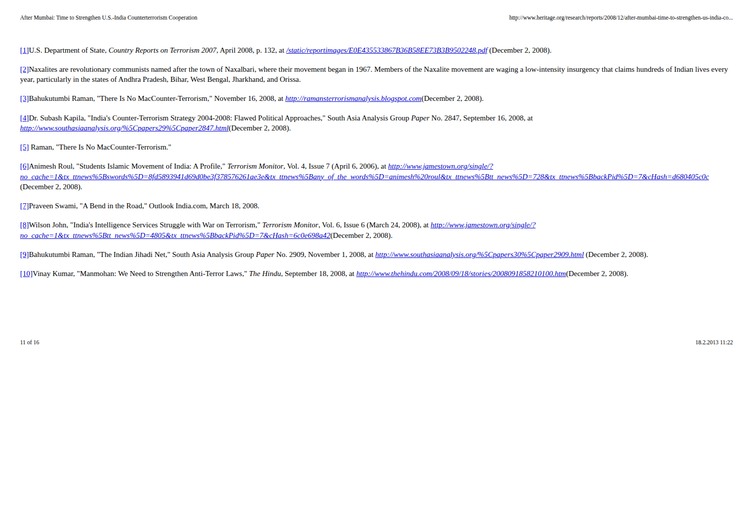After Mumbai: Time to Strengthen U.S.-India Counterterrorism Cooperation
http://www.heritage.org/research/reports/2008/12/after-mumbai-time-to-strengthen-us-india-co...
[1] U.S. Department of State, Country Reports on Terrorism 2007, April 2008, p. 132, at /static/reportimages/E0E435533867B36B58EE73B3B9502248.pdf (December 2, 2008).
[2] Naxalites are revolutionary communists named after the town of Naxalbari, where their movement began in 1967. Members of the Naxalite movement are waging a low-intensity insurgency that claims hundreds of Indian lives every year, particularly in the states of Andhra Pradesh, Bihar, West Bengal, Jharkhand, and Orissa.
[3] Bahukutumbi Raman, "There Is No MacCounter-Terrorism," November 16, 2008, at http://ramansterrorismanalysis.blogspot.com(December 2, 2008).
[4] Dr. Subash Kapila, "India's Counter-Terrorism Strategy 2004-2008: Flawed Political Approaches," South Asia Analysis Group Paper No. 2847, September 16, 2008, at http://www.southasiaanalysis.org/%5Cpapers29%5Cpaper2847.html(December 2, 2008).
[5] Raman, "There Is No MacCounter-Terrorism."
[6] Animesh Roul, "Students Islamic Movement of India: A Profile," Terrorism Monitor, Vol. 4, Issue 7 (April 6, 2006), at http://www.jamestown.org/single/?no_cache=1&tx_ttnews%5Bswords%5D=8fd5893941d69d0be3f378576261ae3e&tx_ttnews%5Bany_of_the_words%5D=animesh%20roul&tx_ttnews%5Btt_news%5D=728&tx_ttnews%5BbackPid%5D=7&cHash=d680405c0c (December 2, 2008).
[7] Praveen Swami, "A Bend in the Road," Outlook India.com, March 18, 2008.
[8] Wilson John, "India's Intelligence Services Struggle with War on Terrorism," Terrorism Monitor, Vol. 6, Issue 6 (March 24, 2008), at http://www.jamestown.org/single/?no_cache=1&tx_ttnews%5Btt_news%5D=4805&tx_ttnews%5BbackPid%5D=7&cHash=6c0e698a42(December 2, 2008).
[9] Bahukutumbi Raman, "The Indian Jihadi Net," South Asia Analysis Group Paper No. 2909, November 1, 2008, at http://www.southasiaanalysis.org/%5Cpapers30%5Cpaper2909.html (December 2, 2008).
[10] Vinay Kumar, "Manmohan: We Need to Strengthen Anti-Terror Laws," The Hindu, September 18, 2008, at http://www.thehindu.com/2008/09/18/stories/2008091858210100.htm(December 2, 2008).
11 of 16
18.2.2013 11:22